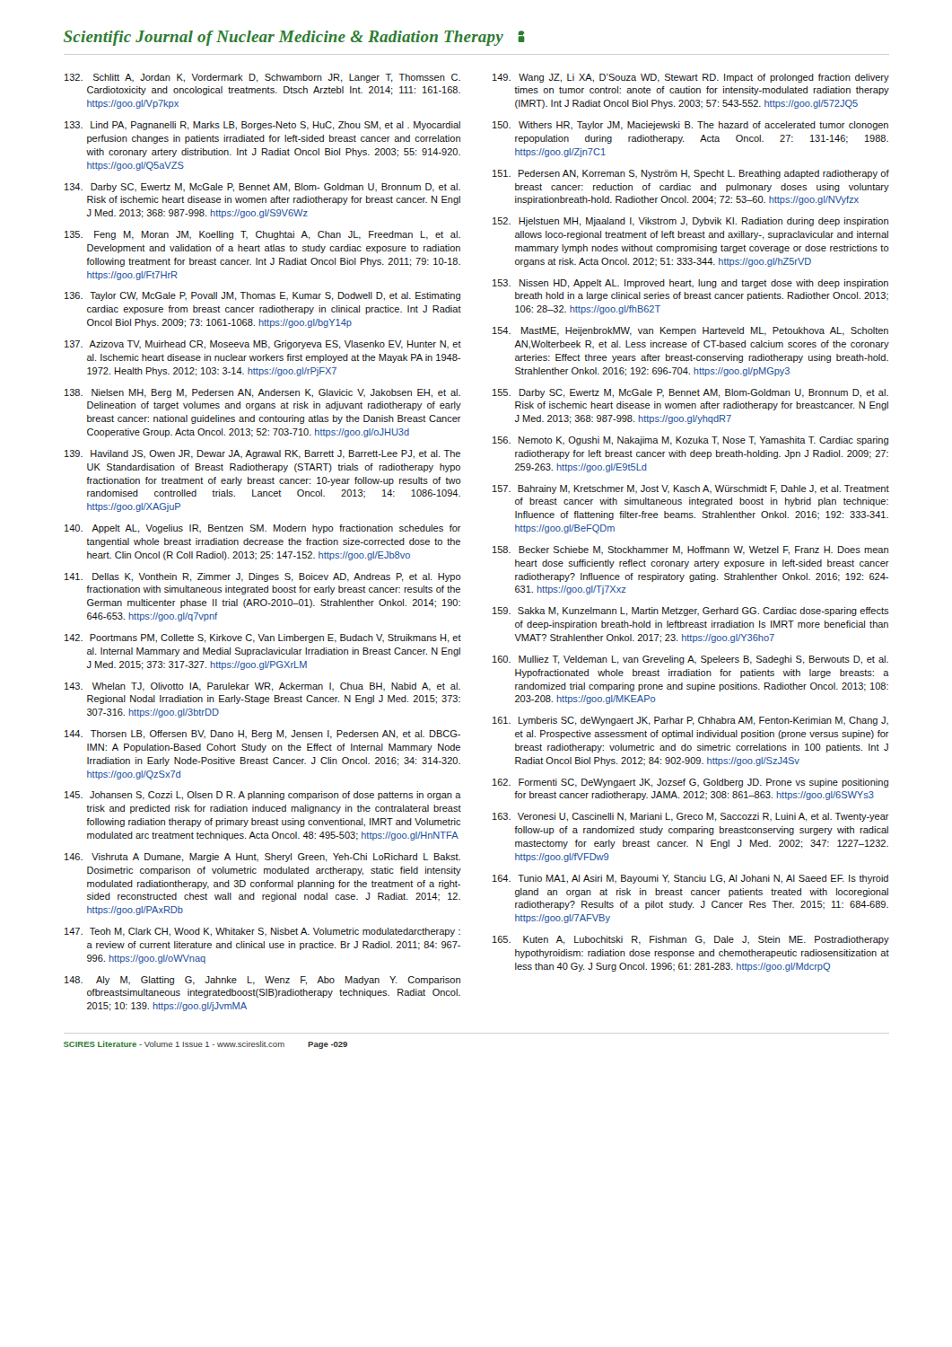Scientific Journal of Nuclear Medicine & Radiation Therapy
132. Schlitt A, Jordan K, Vordermark D, Schwamborn JR, Langer T, Thomssen C. Cardiotoxicity and oncological treatments. Dtsch Arztebl Int. 2014; 111: 161-168. https://goo.gl/Vp7kpx
133. Lind PA, Pagnanelli R, Marks LB, Borges-Neto S, HuC, Zhou SM, et al . Myocardial perfusion changes in patients irradiated for left-sided breast cancer and correlation with coronary artery distribution. Int J Radiat Oncol Biol Phys. 2003; 55: 914-920. https://goo.gl/Q5aVZS
134. Darby SC, Ewertz M, McGale P, Bennet AM, Blom- Goldman U, Bronnum D, et al. Risk of ischemic heart disease in women after radiotherapy for breast cancer. N Engl J Med. 2013; 368: 987-998. https://goo.gl/S9V6Wz
135. Feng M, Moran JM, Koelling T, Chughtai A, Chan JL, Freedman L, et al. Development and validation of a heart atlas to study cardiac exposure to radiation following treatment for breast cancer. Int J Radiat Oncol Biol Phys. 2011; 79: 10-18. https://goo.gl/Ft7HrR
136. Taylor CW, McGale P, Povall JM, Thomas E, Kumar S, Dodwell D, et al. Estimating cardiac exposure from breast cancer radiotherapy in clinical practice. Int J Radiat Oncol Biol Phys. 2009; 73: 1061-1068. https://goo.gl/bgY14p
137. Azizova TV, Muirhead CR, Moseeva MB, Grigoryeva ES, Vlasenko EV, Hunter N, et al. Ischemic heart disease in nuclear workers first employed at the Mayak PA in 1948-1972. Health Phys. 2012; 103: 3-14. https://goo.gl/rPjFX7
138. Nielsen MH, Berg M, Pedersen AN, Andersen K, Glavicic V, Jakobsen EH, et al. Delineation of target volumes and organs at risk in adjuvant radiotherapy of early breast cancer: national guidelines and contouring atlas by the Danish Breast Cancer Cooperative Group. Acta Oncol. 2013; 52: 703-710. https://goo.gl/oJHU3d
139. Haviland JS, Owen JR, Dewar JA, Agrawal RK, Barrett J, Barrett-Lee PJ, et al. The UK Standardisation of Breast Radiotherapy (START) trials of radiotherapy hypo fractionation for treatment of early breast cancer: 10-year follow-up results of two randomised controlled trials. Lancet Oncol. 2013; 14: 1086-1094. https://goo.gl/XAGjuP
140. Appelt AL, Vogelius IR, Bentzen SM. Modern hypo fractionation schedules for tangential whole breast irradiation decrease the fraction size-corrected dose to the heart. Clin Oncol (R Coll Radiol). 2013; 25: 147-152. https://goo.gl/EJb8vo
141. Dellas K, Vonthein R, Zimmer J, Dinges S, Boicev AD, Andreas P, et al. Hypo fractionation with simultaneous integrated boost for early breast cancer: results of the German multicenter phase II trial (ARO-2010–01). Strahlenther Onkol. 2014; 190: 646-653. https://goo.gl/q7vpnf
142. Poortmans PM, Collette S, Kirkove C, Van Limbergen E, Budach V, Struikmans H, et al. Internal Mammary and Medial Supraclavicular Irradiation in Breast Cancer. N Engl J Med. 2015; 373: 317-327. https://goo.gl/PGXrLM
143. Whelan TJ, Olivotto IA, Parulekar WR, Ackerman I, Chua BH, Nabid A, et al. Regional Nodal Irradiation in Early-Stage Breast Cancer. N Engl J Med. 2015; 373: 307-316. https://goo.gl/3btrDD
144. Thorsen LB, Offersen BV, Dano H, Berg M, Jensen I, Pedersen AN, et al. DBCG-IMN: A Population-Based Cohort Study on the Effect of Internal Mammary Node Irradiation in Early Node-Positive Breast Cancer. J Clin Oncol. 2016; 34: 314-320. https://goo.gl/QzSx7d
145. Johansen S, Cozzi L, Olsen D R. A planning comparison of dose patterns in organ a trisk and predicted risk for radiation induced malignancy in the contralateral breast following radiation therapy of primary breast using conventional, IMRT and Volumetric modulated arc treatment techniques. Acta Oncol. 48: 495-503; https://goo.gl/HnNTFA
146. Vishruta A Dumane, Margie A Hunt, Sheryl Green, Yeh-Chi LoRichard L Bakst. Dosimetric comparison of volumetric modulated arctherapy, static field intensity modulated radiationtherapy, and 3D conformal planning for the treatment of a right-sided reconstructed chest wall and regional nodal case. J Radiat. 2014; 12. https://goo.gl/PAxRDb
147. Teoh M, Clark CH, Wood K, Whitaker S, Nisbet A. Volumetric modulatedarctherapy : a review of current literature and clinical use in practice. Br J Radiol. 2011; 84: 967-996. https://goo.gl/oWVnaq
148. Aly M, Glatting G, Jahnke L, Wenz F, Abo Madyan Y. Comparison ofbreastsimultaneous integratedboost(SIB)radiotherapy techniques. Radiat Oncol. 2015; 10: 139. https://goo.gl/jJvmMA
149. Wang JZ, Li XA, D’Souza WD, Stewart RD. Impact of prolonged fraction delivery times on tumor control: anote of caution for intensity-modulated radiation therapy (IMRT). Int J Radiat Oncol Biol Phys. 2003; 57: 543-552. https://goo.gl/572JQ5
150. Withers HR, Taylor JM, Maciejewski B. The hazard of accelerated tumor clonogen repopulation during radiotherapy. Acta Oncol. 27: 131-146; 1988. https://goo.gl/Zjn7C1
151. Pedersen AN, Korreman S, Nyström H, Specht L. Breathing adapted radiotherapy of breast cancer: reduction of cardiac and pulmonary doses using voluntary inspirationbreath-hold. Radiother Oncol. 2004; 72: 53–60. https://goo.gl/NVyfzx
152. Hjelstuen MH, Mjaaland I, Vikstrom J, Dybvik KI. Radiation during deep inspiration allows loco-regional treatment of left breast and axillary-, supraclavicular and internal mammary lymph nodes without compromising target coverage or dose restrictions to organs at risk. Acta Oncol. 2012; 51: 333-344. https://goo.gl/hZ5rVD
153. Nissen HD, Appelt AL. Improved heart, lung and target dose with deep inspiration breath hold in a large clinical series of breast cancer patients. Radiother Oncol. 2013; 106: 28–32. https://goo.gl/fhB62T
154. MastME, HeijenbrokMW, van Kempen Harteveld ML, Petoukhova AL, Scholten AN,Wolterbeek R, et al. Less increase of CT-based calcium scores of the coronary arteries: Effect three years after breast-conserving radiotherapy using breath-hold. Strahlenther Onkol. 2016; 192: 696-704. https://goo.gl/pMGpy3
155. Darby SC, Ewertz M, McGale P, Bennet AM, Blom-Goldman U, Bronnum D, et al. Risk of ischemic heart disease in women after radiotherapy for breastcancer. N Engl J Med. 2013; 368: 987-998. https://goo.gl/yhqdR7
156. Nemoto K, Ogushi M, Nakajima M, Kozuka T, Nose T, Yamashita T. Cardiac sparing radiotherapy for left breast cancer with deep breath-holding. Jpn J Radiol. 2009; 27: 259-263. https://goo.gl/E9t5Ld
157. Bahrainy M, Kretschmer M, Jost V, Kasch A, Würschmidt F, Dahle J, et al. Treatment of breast cancer with simultaneous integrated boost in hybrid plan technique: Influence of flattening filter-free beams. Strahlenther Onkol. 2016; 192: 333-341. https://goo.gl/BeFQDm
158. Becker Schiebe M, Stockhammer M, Hoffmann W, Wetzel F, Franz H. Does mean heart dose sufficiently reflect coronary artery exposure in left-sided breast cancer radiotherapy? Influence of respiratory gating. Strahlenther Onkol. 2016; 192: 624-631. https://goo.gl/Tj7Xxz
159. Sakka M, Kunzelmann L, Martin Metzger, Gerhard GG. Cardiac dose-sparing effects of deep-inspiration breath-hold in leftbreast irradiation Is IMRT more beneficial than VMAT? Strahlenther Onkol. 2017; 23. https://goo.gl/Y36ho7
160. Mulliez T, Veldeman L, van Greveling A, Speleers B, Sadeghi S, Berwouts D, et al. Hypofractionated whole breast irradiation for patients with large breasts: a randomized trial comparing prone and supine positions. Radiother Oncol. 2013; 108: 203-208. https://goo.gl/MKEAPo
161. Lymberis SC, deWyngaert JK, Parhar P, Chhabra AM, Fenton-Kerimian M, Chang J, et al. Prospective assessment of optimal individual position (prone versus supine) for breast radiotherapy: volumetric and do simetric correlations in 100 patients. Int J Radiat Oncol Biol Phys. 2012; 84: 902-909. https://goo.gl/SzJ4Sv
162. Formenti SC, DeWyngaert JK, Jozsef G, Goldberg JD. Prone vs supine positioning for breast cancer radiotherapy. JAMA. 2012; 308: 861–863. https://goo.gl/6SWYs3
163. Veronesi U, Cascinelli N, Mariani L, Greco M, Saccozzi R, Luini A, et al. Twenty-year follow-up of a randomized study comparing breastconserving surgery with radical mastectomy for early breast cancer. N Engl J Med. 2002; 347: 1227–1232. https://goo.gl/fVFDw9
164. Tunio MA1, Al Asiri M, Bayoumi Y, Stanciu LG, Al Johani N, Al Saeed EF. Is thyroid gland an organ at risk in breast cancer patients treated with locoregional radiotherapy? Results of a pilot study. J Cancer Res Ther. 2015; 11: 684-689. https://goo.gl/7AFVBy
165. Kuten A, Lubochitski R, Fishman G, Dale J, Stein ME. Postradiotherapy hypothyroidism: radiation dose response and chemotherapeutic radiosensitization at less than 40 Gy. J Surg Oncol. 1996; 61: 281-283. https://goo.gl/MdcrpQ
SCIRES Literature - Volume 1 Issue 1 - www.scireslit.com
Page -029